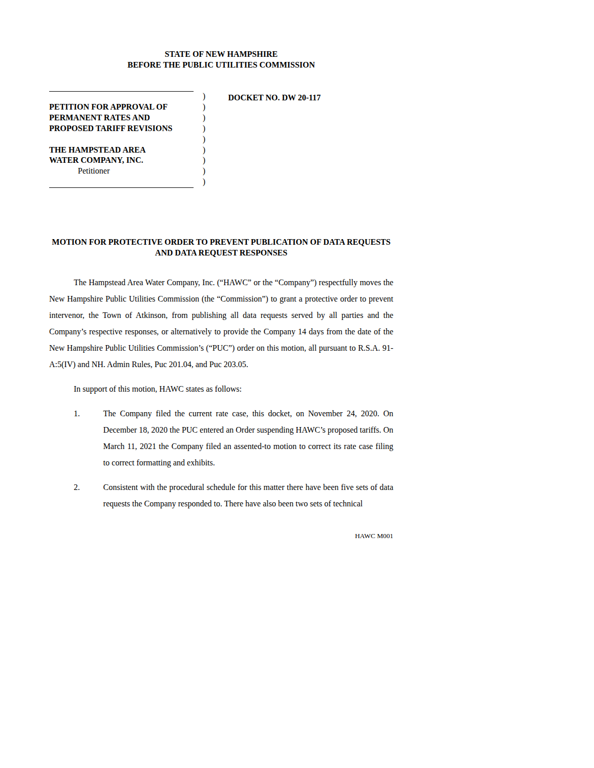STATE OF NEW HAMPSHIRE
BEFORE THE PUBLIC UTILITIES COMMISSION
| | ) | |
| PETITION FOR APPROVAL OF | ) |
| PERMANENT RATES AND | ) |
| PROPOSED TARIFF REVISIONS | ) |
| | ) |
| THE HAMPSTEAD AREA | ) |
| WATER COMPANY, INC. | ) | |
| Petitioner | ) | |
| | ) | |
DOCKET NO. DW 20-117
Motion for Protective Order to Prevent Publication of Data Requests and Data Request Responses
The Hampstead Area Water Company, Inc. (“HAWC” or the “Company”) respectfully moves the New Hampshire Public Utilities Commission (the “Commission”) to grant a protective order to prevent intervenor, the Town of Atkinson, from publishing all data requests served by all parties and the Company’s respective responses, or alternatively to provide the Company 14 days from the date of the New Hampshire Public Utilities Commission’s (“PUC”) order on this motion, all pursuant to R.S.A. 91-A:5(IV) and NH. Admin Rules, Puc 201.04, and Puc 203.05.
In support of this motion, HAWC states as follows:
The Company filed the current rate case, this docket, on November 24, 2020. On December 18, 2020 the PUC entered an Order suspending HAWC’s proposed tariffs. On March 11, 2021 the Company filed an assented-to motion to correct its rate case filing to correct formatting and exhibits.
Consistent with the procedural schedule for this matter there have been five sets of data requests the Company responded to. There have also been two sets of technical
HAWC M001